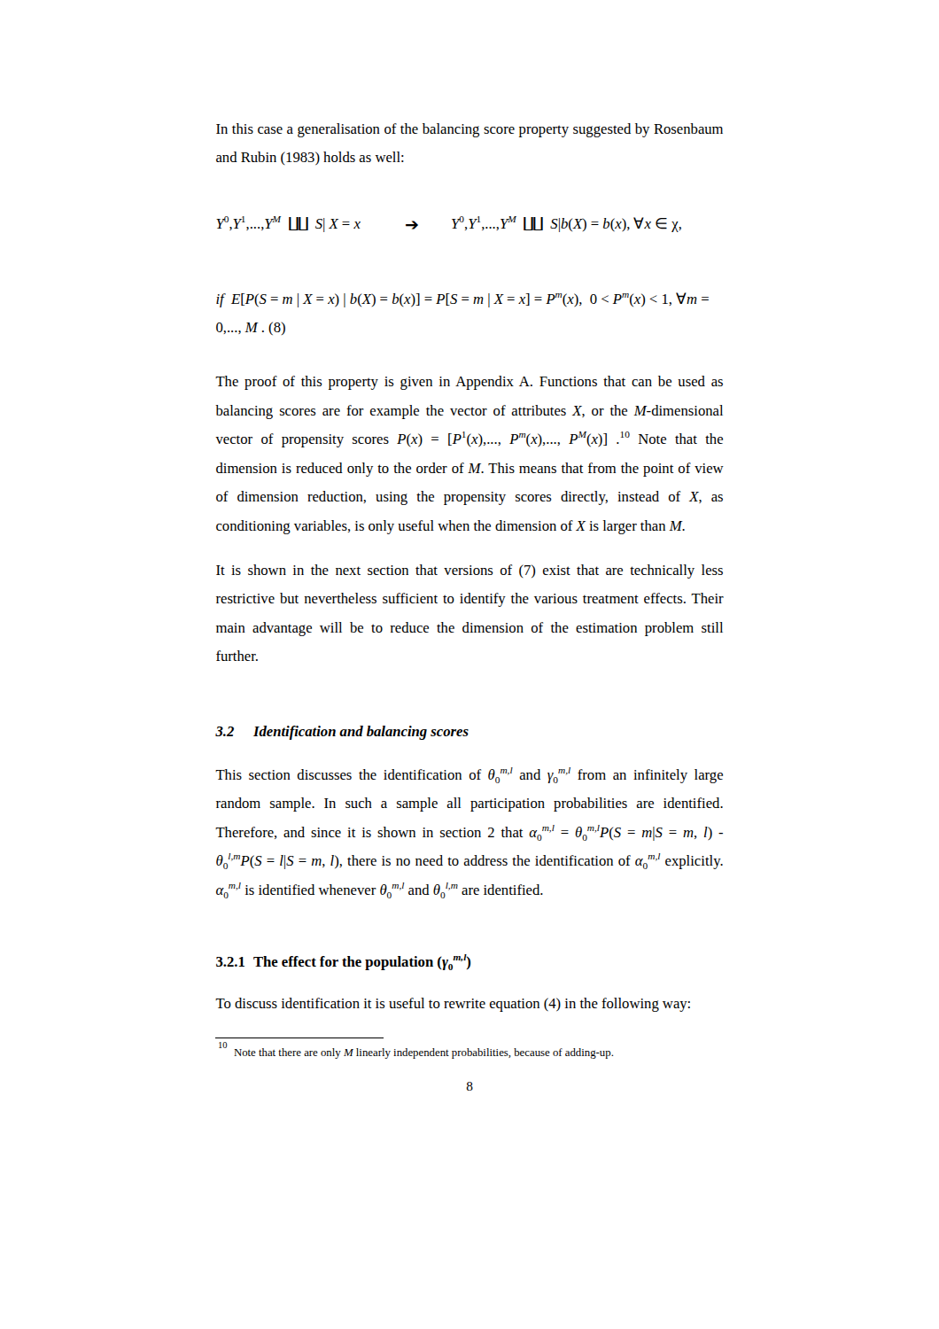In this case a generalisation of the balancing score property suggested by Rosenbaum and Rubin (1983) holds as well:
Y0,Y1,...,YM S| X = x➔Y0,Y1,...,YM S|b(X) = b(x), ∀x ∈ χ,
if E[P(S = m | X = x) | b(X) = b(x)] = P[S = m | X = x] = Pm(x), 0 < Pm(x) < 1, ∀m = 0,..., M . (8)
The proof of this property is given in Appendix A. Functions that can be used as balancing scores are for example the vector of attributes X, or the M-dimensional vector of propensity scores P(x) = [P1(x),..., Pm(x),..., PM(x)] .10 Note that the dimension is reduced only to the order of M. This means that from the point of view of dimension reduction, using the propensity scores directly, instead of X, as conditioning variables, is only useful when the dimension of X is larger than M.
It is shown in the next section that versions of (7) exist that are technically less restrictive but nevertheless sufficient to identify the various treatment effects. Their main advantage will be to reduce the dimension of the estimation problem still further.
3.2 Identification and balancing scores
This section discusses the identification of θ0m,l and γ0m,l from an infinitely large random sample. In such a sample all participation probabilities are identified. Therefore, and since it is shown in section 2 that α0m,l = θ0m,lP(S = m|S = m, l) - θ0l,mP(S = l|S = m, l), there is no need to address the identification of α0m,l explicitly. α0m,l is identified whenever θ0m,l and θ0l,m are identified.
3.2.1 The effect for the population (γ0m,l)
To discuss identification it is useful to rewrite equation (4) in the following way:
10Note that there are only M linearly independent probabilities, because of adding-up.
8